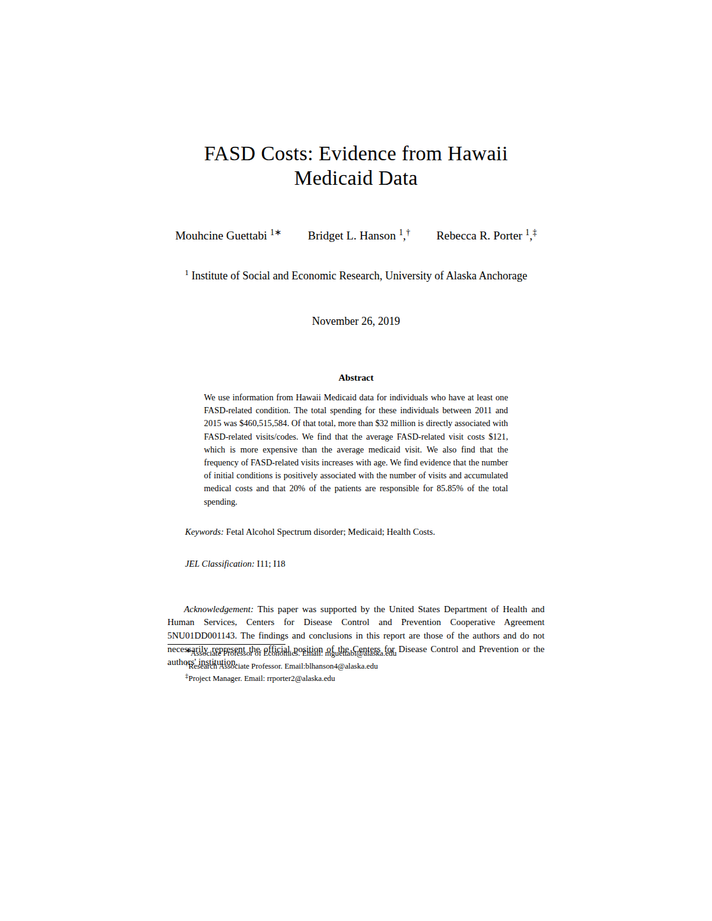FASD Costs: Evidence from Hawaii Medicaid Data
Mouhcine Guettabi 1∗ Bridget L. Hanson 1,† Rebecca R. Porter 1,‡
1 Institute of Social and Economic Research, University of Alaska Anchorage
November 26, 2019
Abstract
We use information from Hawaii Medicaid data for individuals who have at least one FASD-related condition. The total spending for these individuals between 2011 and 2015 was $460,515,584. Of that total, more than $32 million is directly associated with FASD-related visits/codes. We find that the average FASD-related visit costs $121, which is more expensive than the average medicaid visit. We also find that the frequency of FASD-related visits increases with age. We find evidence that the number of initial conditions is positively associated with the number of visits and accumulated medical costs and that 20% of the patients are responsible for 85.85% of the total spending.
Keywords: Fetal Alcohol Spectrum disorder; Medicaid; Health Costs.
JEL Classification: I11; I18
Acknowledgement: This paper was supported by the United States Department of Health and Human Services, Centers for Disease Control and Prevention Cooperative Agreement 5NU01DD001143. The findings and conclusions in this report are those of the authors and do not necessarily represent the official position of the Centers for Disease Control and Prevention or the authors' institution.
∗Associate Professor of Economics. Email: mguettabi@alaska.edu
†Research Associate Professor. Email:blhanson4@alaska.edu
‡Project Manager. Email: rrporter2@alaska.edu